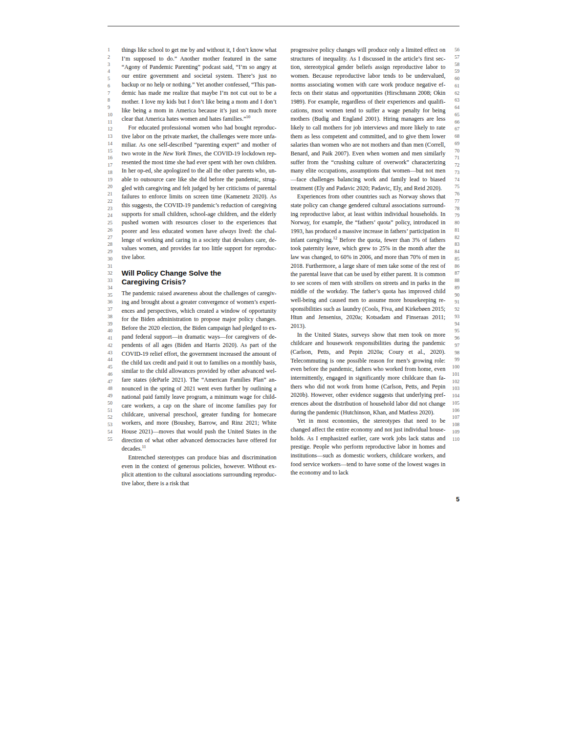1
2
3
4
5
6
7
8
9
10
11
12
13
14
15
16
17
18
19
20
21
22
23
24
25
26
27
28
29
30
31
32
33
34
35
36
37
38
39
40
41
42
43
44
45
46
47
48
49
50
51
52
53
54
55
things like school to get me by and without it, I don’t know what I’m supposed to do.” Another mother featured in the same “Agony of Pandemic Parenting” podcast said, “I’m so angry at our entire government and societal system. There’s just no backup or no help or nothing.” Yet another confessed, “This pandemic has made me realize that maybe I’m not cut out to be a mother. I love my kids but I don’t like being a mom and I don’t like being a mom in America because it’s just so much more clear that America hates women and hates families.”10
For educated professional women who had bought reproductive labor on the private market, the challenges were more unfamiliar. As one self-described “parenting expert” and mother of two wrote in the New York Times, the COVID-19 lockdown represented the most time she had ever spent with her own children. In her op-ed, she apologized to the all the other parents who, unable to outsource care like she did before the pandemic, struggled with caregiving and felt judged by her criticisms of parental failures to enforce limits on screen time (Kamenetz 2020). As this suggests, the COVID-19 pandemic’s reduction of caregiving supports for small children, school-age children, and the elderly pushed women with resources closer to the experiences that poorer and less educated women have always lived: the challenge of working and caring in a society that devalues care, devalues women, and provides far too little support for reproductive labor.
Will Policy Change Solve the
Caregiving Crisis?
The pandemic raised awareness about the challenges of caregiving and brought about a greater convergence of women’s experiences and perspectives, which created a window of opportunity for the Biden administration to propose major policy changes. Before the 2020 election, the Biden campaign had pledged to expand federal support—in dramatic ways—for caregivers of dependents of all ages (Biden and Harris 2020). As part of the COVID-19 relief effort, the government increased the amount of the child tax credit and paid it out to families on a monthly basis, similar to the child allowances provided by other advanced welfare states (deParle 2021). The “American Families Plan” announced in the spring of 2021 went even further by outlining a national paid family leave program, a minimum wage for childcare workers, a cap on the share of income families pay for childcare, universal preschool, greater funding for homecare workers, and more (Boushey, Barrow, and Rinz 2021; White House 2021)—moves that would push the United States in the direction of what other advanced democracies have offered for decades.11
Entrenched stereotypes can produce bias and discrimination even in the context of generous policies, however. Without explicit attention to the cultural associations surrounding reproductive labor, there is a risk that
progressive policy changes will produce only a limited effect on structures of inequality. As I discussed in the article’s first section, stereotypical gender beliefs assign reproductive labor to women. Because reproductive labor tends to be undervalued, norms associating women with care work produce negative effects on their status and opportunities (Hirschmann 2008; Okin 1989). For example, regardless of their experiences and qualifications, most women tend to suffer a wage penalty for being mothers (Budig and England 2001). Hiring managers are less likely to call mothers for job interviews and more likely to rate them as less competent and committed, and to give them lower salaries than women who are not mothers and than men (Correll, Benard, and Paik 2007). Even when women and men similarly suffer from the “crushing culture of overwork” characterizing many elite occupations, assumptions that women—but not men—face challenges balancing work and family lead to biased treatment (Ely and Padavic 2020; Padavic, Ely, and Reid 2020).
Experiences from other countries such as Norway shows that state policy can change gendered cultural associations surrounding reproductive labor, at least within individual households. In Norway, for example, the “fathers’ quota” policy, introduced in 1993, has produced a massive increase in fathers’ participation in infant caregiving.12 Before the quota, fewer than 3% of fathers took paternity leave, which grew to 25% in the month after the law was changed, to 60% in 2006, and more than 70% of men in 2018. Furthermore, a large share of men take some of the rest of the parental leave that can be used by either parent. It is common to see scores of men with strollers on streets and in parks in the middle of the workday. The father’s quota has improved child well-being and caused men to assume more housekeeping responsibilities such as laundry (Cools, Fiva, and Kirkebøen 2015; Htun and Jensenius, 2020a; Kotsadam and Finseraas 2011; 2013).
In the United States, surveys show that men took on more childcare and housework responsibilities during the pandemic (Carlson, Petts, and Pepin 2020a; Coury et al., 2020). Telecommuting is one possible reason for men’s growing role: even before the pandemic, fathers who worked from home, even intermittently, engaged in significantly more childcare than fathers who did not work from home (Carlson, Petts, and Pepin 2020b). However, other evidence suggests that underlying preferences about the distribution of household labor did not change during the pandemic (Hutchinson, Khan, and Matfess 2020).
Yet in most economies, the stereotypes that need to be changed affect the entire economy and not just individual households. As I emphasized earlier, care work jobs lack status and prestige. People who perform reproductive labor in homes and institutions—such as domestic workers, childcare workers, and food service workers—tend to have some of the lowest wages in the economy and to lack
56
57
58
59
60
61
62
63
64
65
66
67
68
69
70
71
72
73
74
75
76
77
78
79
80
81
82
83
84
85
86
87
88
89
90
91
92
93
94
95
96
97
98
99
100
101
102
103
104
105
106
107
108
109
110
5